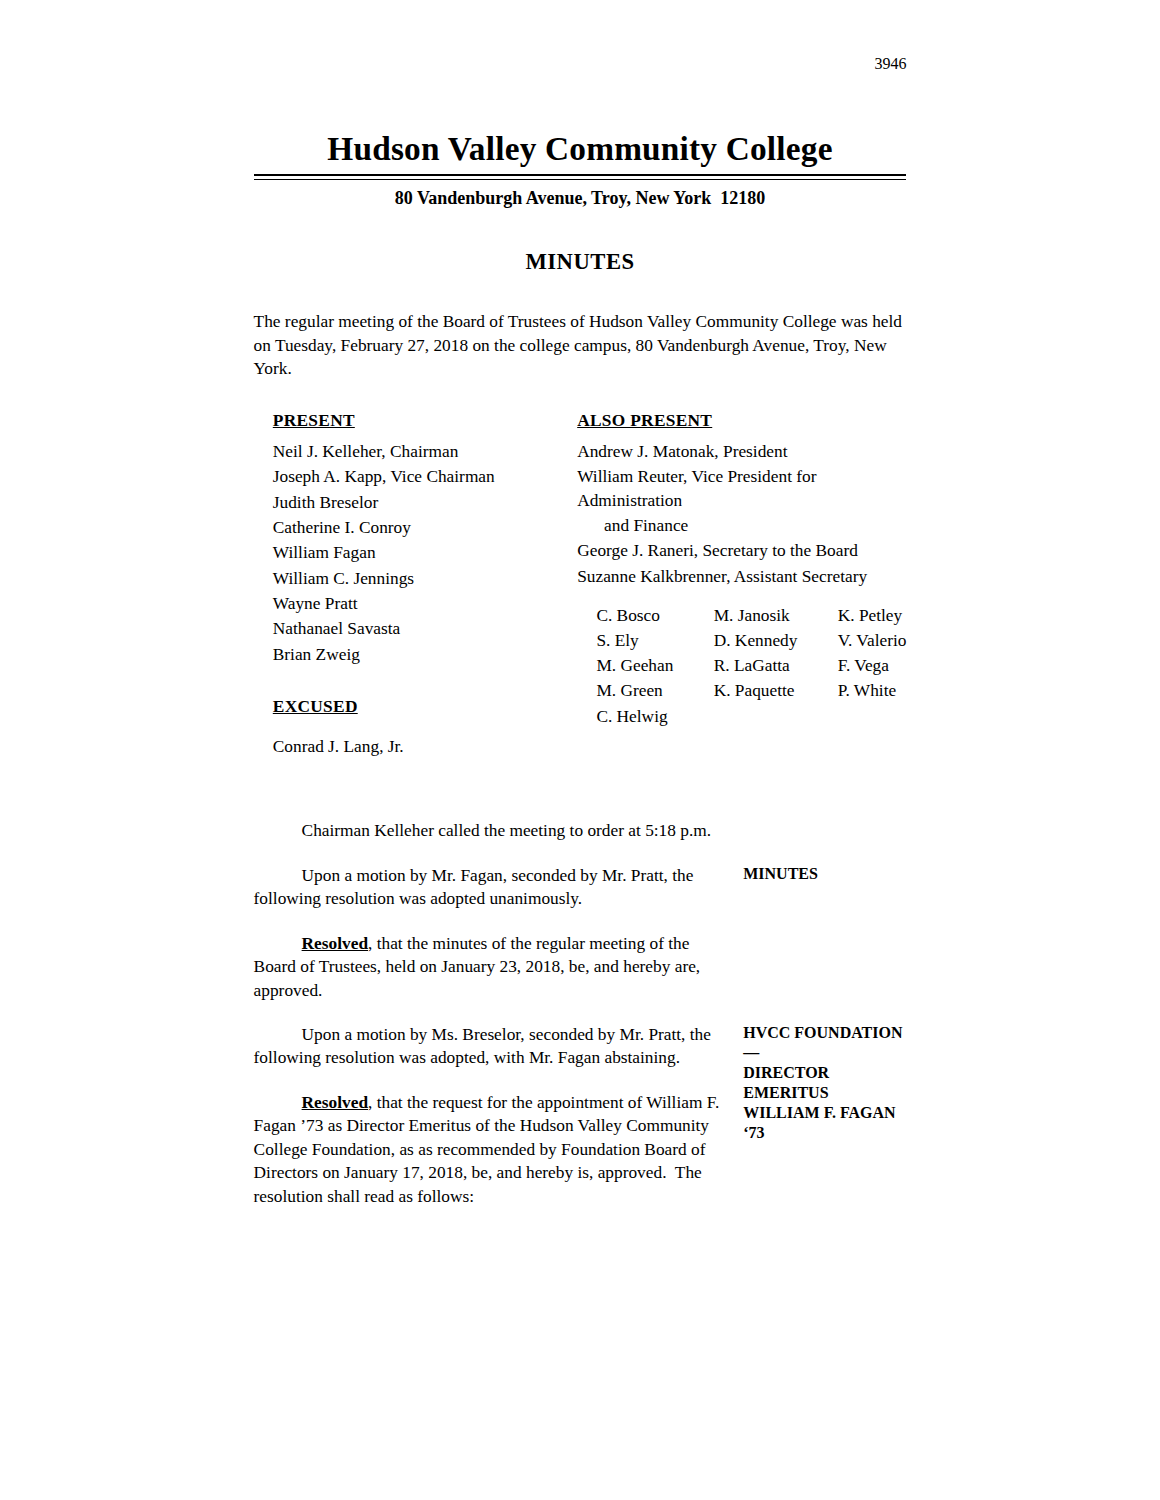3946
Hudson Valley Community College
80 Vandenburgh Avenue, Troy, New York 12180
MINUTES
The regular meeting of the Board of Trustees of Hudson Valley Community College was held on Tuesday, February 27, 2018 on the college campus, 80 Vandenburgh Avenue, Troy, New York.
PRESENT
Neil J. Kelleher, Chairman
Joseph A. Kapp, Vice Chairman
Judith Breselor
Catherine I. Conroy
William Fagan
William C. Jennings
Wayne Pratt
Nathanael Savasta
Brian Zweig
EXCUSED
Conrad J. Lang, Jr.
ALSO PRESENT
Andrew J. Matonak, President
William Reuter, Vice President for Administration
and Finance
George J. Raneri, Secretary to the Board
Suzanne Kalkbrenner, Assistant Secretary
| C. Bosco | M. Janosik | K. Petley |
| S. Ely | D. Kennedy | V. Valerio |
| M. Geehan | R. LaGatta | F. Vega |
| M. Green | K. Paquette | P. White |
| C. Helwig | | |
Chairman Kelleher called the meeting to order at 5:18 p.m.
MINUTES
Upon a motion by Mr. Fagan, seconded by Mr. Pratt, the following resolution was adopted unanimously.
Resolved, that the minutes of the regular meeting of the Board of Trustees, held on January 23, 2018, be, and hereby are, approved.
HVCC FOUNDATION—
DIRECTOR EMERITUS
WILLIAM F. FAGAN ‘73
Upon a motion by Ms. Breselor, seconded by Mr. Pratt, the following resolution was adopted, with Mr. Fagan abstaining.
Resolved, that the request for the appointment of William F. Fagan ’73 as Director Emeritus of the Hudson Valley Community College Foundation, as as recommended by Foundation Board of Directors on January 17, 2018, be, and hereby is, approved. The resolution shall read as follows: